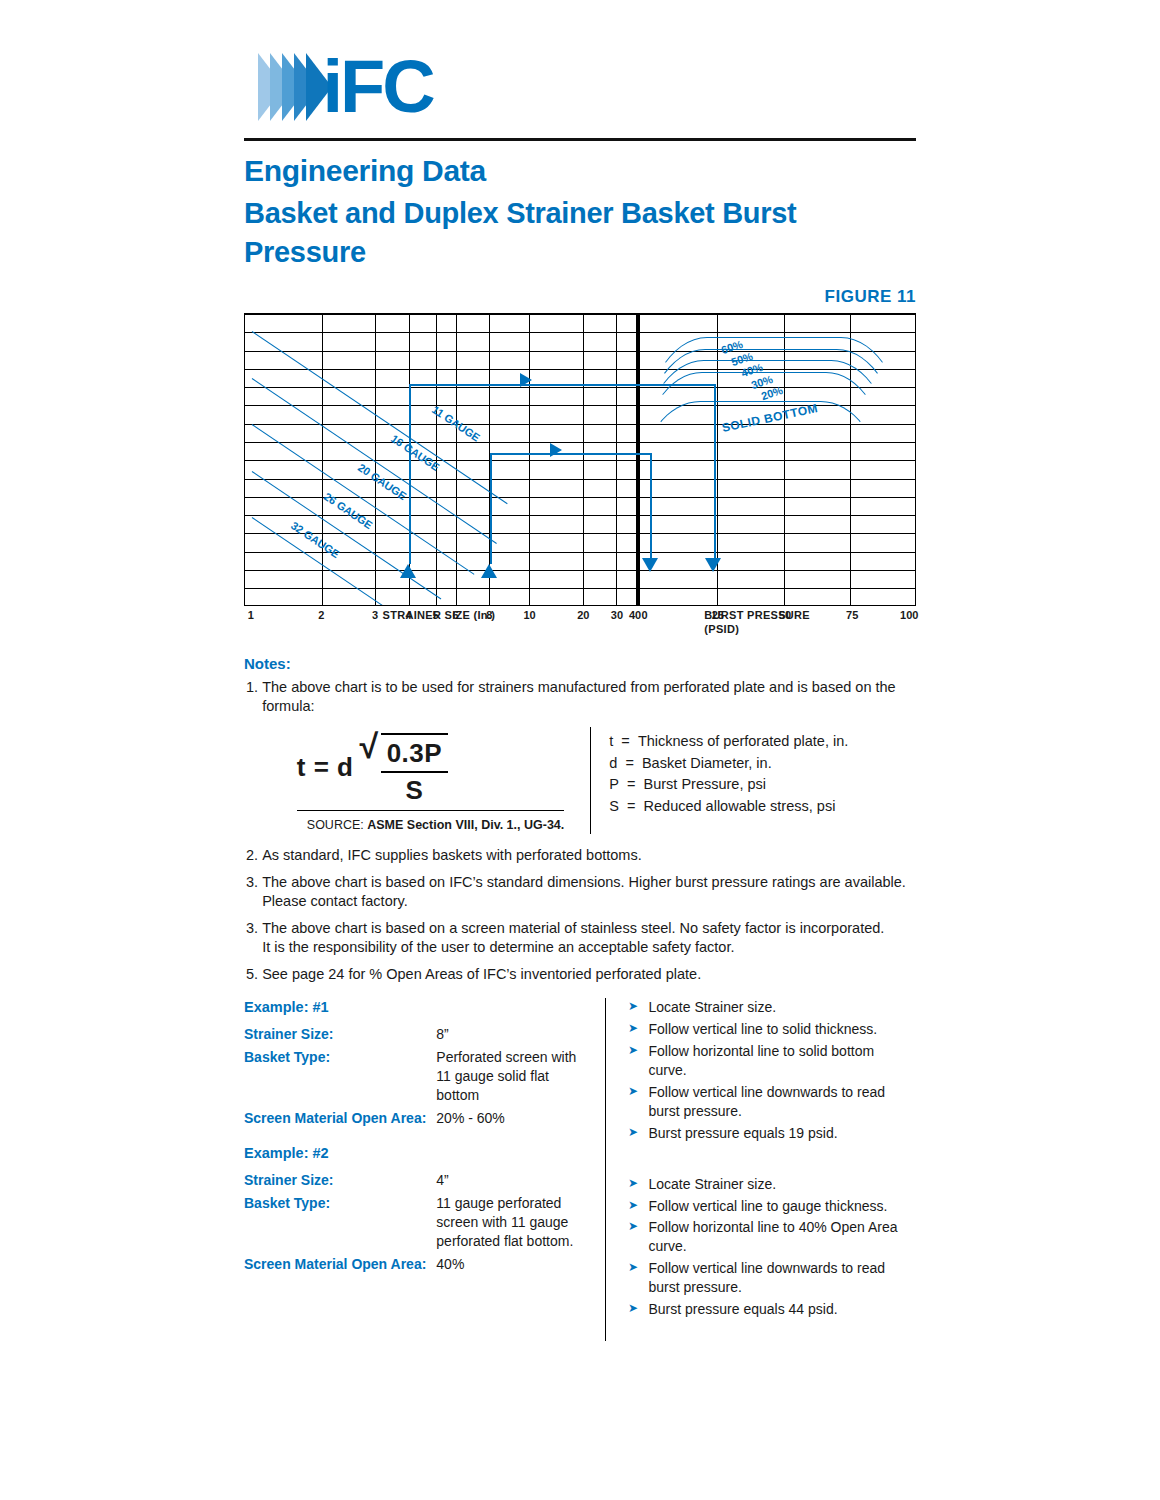iFC
Engineering Data
Basket and Duplex Strainer Basket Burst Pressure
FIGURE 11
11 GAUGE
16 GAUGE
20 GAUGE
26 GAUGE
32 GAUGE
60%
50%
40%
30%
20%
SOLID BOTTOM
1 2 3 4 5 6 8 10 20 30 40 0 25 50 75 100 STRAINER SIZE (In.) BURST PRESSURE (PSID)
Notes:
The above chart is to be used for strainers manufactured from perforated plate and is based on the formula:
t = d √ 0.3P S
SOURCE: ASME Section VIII, Div. 1., UG-34.
t = Thickness of perforated plate, in.
d = Basket Diameter, in.
P = Burst Pressure, psi
S = Reduced allowable stress, psi
As standard, IFC supplies baskets with perforated bottoms.
The above chart is based on IFC’s standard dimensions. Higher burst pressure ratings are available.
Please contact factory.
The above chart is based on a screen material of stainless steel. No safety factor is incorporated.
It is the responsibility of the user to determine an acceptable safety factor.
See page 24 for % Open Areas of IFC’s inventoried perforated plate.
Example: #1
| Strainer Size: | 8” |
| Basket Type: | Perforated screen with 11 gauge solid flat bottom |
| Screen Material Open Area: | 20% - 60% |
Example: #2
| Strainer Size: | 4” |
| Basket Type: | 11 gauge perforated screen with 11 gauge perforated flat bottom. |
| Screen Material Open Area: | 40% |
Locate Strainer size.
Follow vertical line to solid thickness.
Follow horizontal line to solid bottom curve.
Follow vertical line downwards to read burst pressure.
Burst pressure equals 19 psid.
Locate Strainer size.
Follow vertical line to gauge thickness.
Follow horizontal line to 40% Open Area curve.
Follow vertical line downwards to read burst pressure.
Burst pressure equals 44 psid.